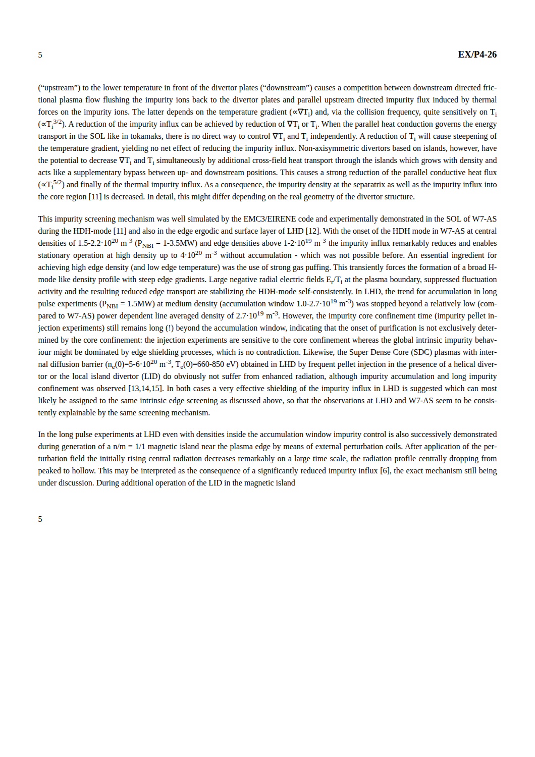5 EX/P4-26
(“upstream”) to the lower temperature in front of the divertor plates (“downstream”) causes a competition between downstream directed frictional plasma flow flushing the impurity ions back to the divertor plates and parallel upstream directed impurity flux induced by thermal forces on the impurity ions. The latter depends on the temperature gradient (∝∇Ti) and, via the collision frequency, quite sensitively on Ti (∝Ti3/2). A reduction of the impurity influx can be achieved by reduction of ∇Ti or Ti. When the parallel heat conduction governs the energy transport in the SOL like in tokamaks, there is no direct way to control ∇Ti and Ti independently. A reduction of Ti will cause steepening of the temperature gradient, yielding no net effect of reducing the impurity influx. Non-axisymmetric divertors based on islands, however, have the potential to decrease ∇Ti and Ti simultaneously by additional cross-field heat transport through the islands which grows with density and acts like a supplementary bypass between up- and downstream positions. This causes a strong reduction of the parallel conductive heat flux (∝Ti5/2) and finally of the thermal impurity influx. As a consequence, the impurity density at the separatrix as well as the impurity influx into the core region [11] is decreased. In detail, this might differ depending on the real geometry of the divertor structure.
This impurity screening mechanism was well simulated by the EMC3/EIRENE code and experimentally demonstrated in the SOL of W7-AS during the HDH-mode [11] and also in the edge ergodic and surface layer of LHD [12]. With the onset of the HDH mode in W7-AS at central densities of 1.5-2.2·1020 m-3 (PNBI = 1-3.5MW) and edge densities above 1-2·1019 m-3 the impurity influx remarkably reduces and enables stationary operation at high density up to 4·1020 m-3 without accumulation - which was not possible before. An essential ingredient for achieving high edge density (and low edge temperature) was the use of strong gas puffing. This transiently forces the formation of a broad H-mode like density profile with steep edge gradients. Large negative radial electric fields Er/Ti at the plasma boundary, suppressed fluctuation activity and the resulting reduced edge transport are stabilizing the HDH-mode self-consistently. In LHD, the trend for accumulation in long pulse experiments (PNBI = 1.5MW) at medium density (accumulation window 1.0-2.7·1019 m-3) was stopped beyond a relatively low (compared to W7-AS) power dependent line averaged density of 2.7·1019 m-3. However, the impurity core confinement time (impurity pellet injection experiments) still remains long (!) beyond the accumulation window, indicating that the onset of purification is not exclusively determined by the core confinement: the injection experiments are sensitive to the core confinement whereas the global intrinsic impurity behaviour might be dominated by edge shielding processes, which is no contradiction. Likewise, the Super Dense Core (SDC) plasmas with internal diffusion barrier (ne(0)=5-6·1020 m-3, Te(0)=660-850 eV) obtained in LHD by frequent pellet injection in the presence of a helical divertor or the local island divertor (LID) do obviously not suffer from enhanced radiation, although impurity accumulation and long impurity confinement was observed [13,14,15]. In both cases a very effective shielding of the impurity influx in LHD is suggested which can most likely be assigned to the same intrinsic edge screening as discussed above, so that the observations at LHD and W7-AS seem to be consistently explainable by the same screening mechanism.
In the long pulse experiments at LHD even with densities inside the accumulation window impurity control is also successively demonstrated during generation of a n/m = 1/1 magnetic island near the plasma edge by means of external perturbation coils. After application of the perturbation field the initially rising central radiation decreases remarkably on a large time scale, the radiation profile centrally dropping from peaked to hollow. This may be interpreted as the consequence of a significantly reduced impurity influx [6], the exact mechanism still being under discussion. During additional operation of the LID in the magnetic island
5